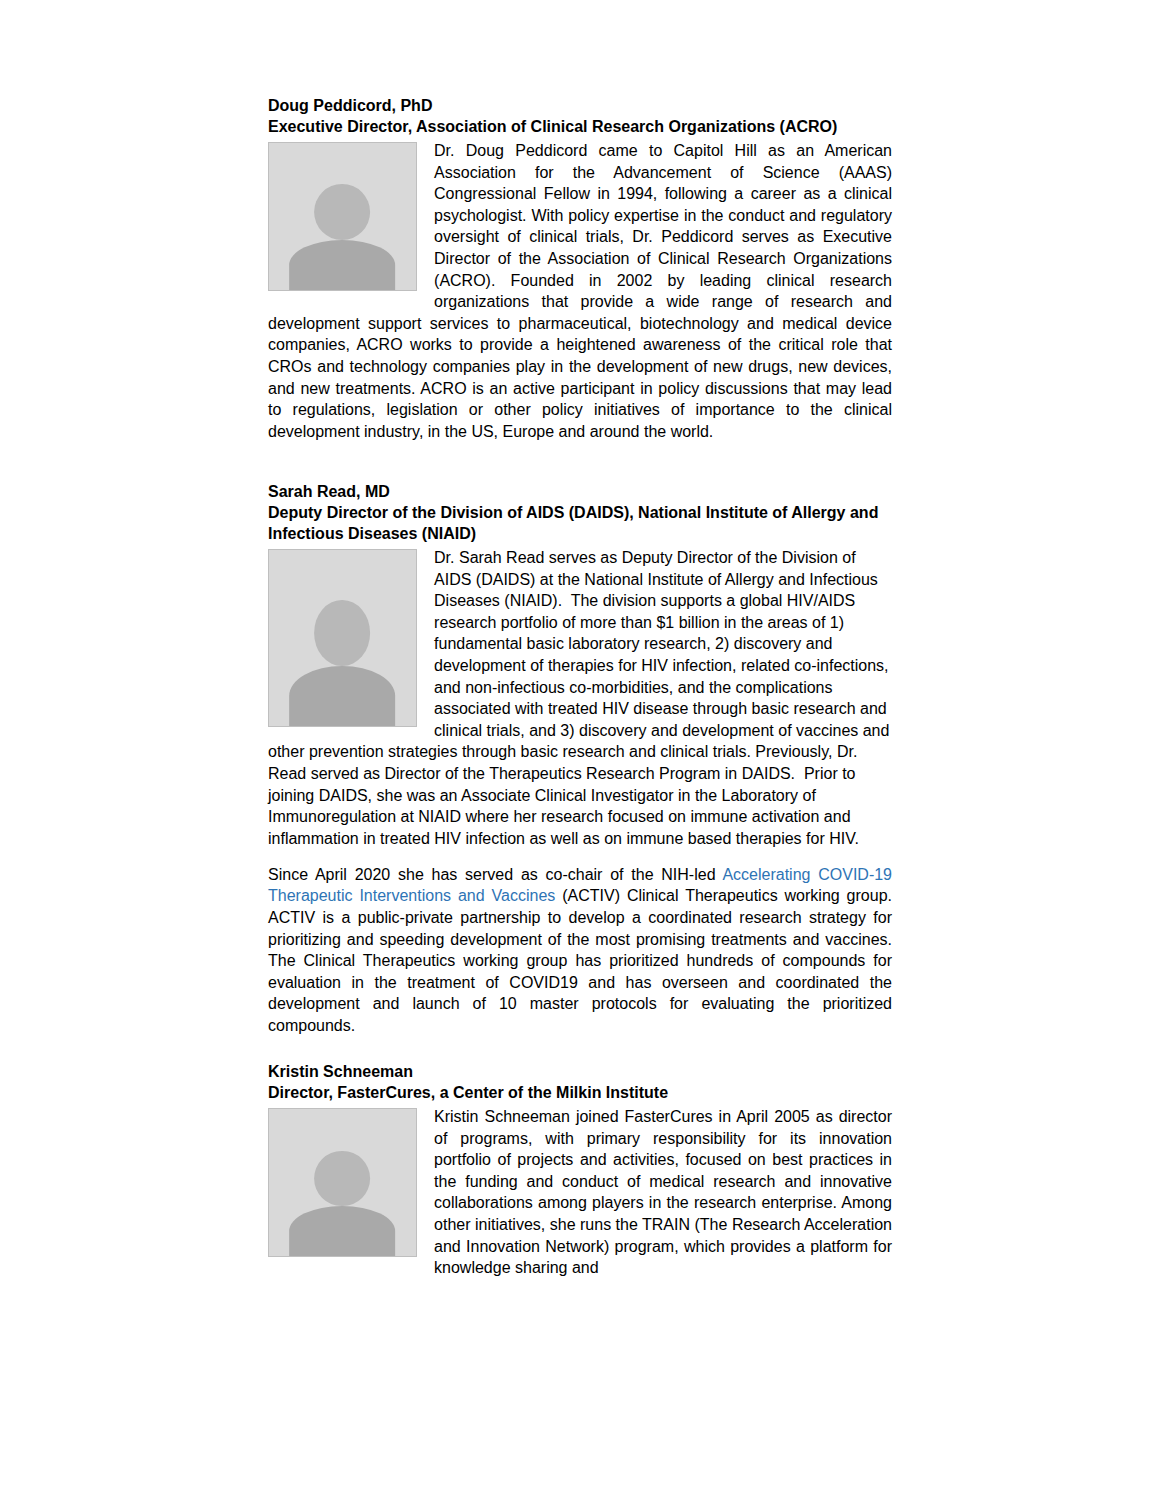Doug Peddicord, PhD Executive Director, Association of Clinical Research Organizations (ACRO)
Dr. Doug Peddicord came to Capitol Hill as an American Association for the Advancement of Science (AAAS) Congressional Fellow in 1994, following a career as a clinical psychologist. With policy expertise in the conduct and regulatory oversight of clinical trials, Dr. Peddicord serves as Executive Director of the Association of Clinical Research Organizations (ACRO). Founded in 2002 by leading clinical research organizations that provide a wide range of research and development support services to pharmaceutical, biotechnology and medical device companies, ACRO works to provide a heightened awareness of the critical role that CROs and technology companies play in the development of new drugs, new devices, and new treatments. ACRO is an active participant in policy discussions that may lead to regulations, legislation or other policy initiatives of importance to the clinical development industry, in the US, Europe and around the world.
Sarah Read, MD Deputy Director of the Division of AIDS (DAIDS), National Institute of Allergy and Infectious Diseases (NIAID)
Dr. Sarah Read serves as Deputy Director of the Division of AIDS (DAIDS) at the National Institute of Allergy and Infectious Diseases (NIAID). The division supports a global HIV/AIDS research portfolio of more than $1 billion in the areas of 1) fundamental basic laboratory research, 2) discovery and development of therapies for HIV infection, related co-infections, and non-infectious co-morbidities, and the complications associated with treated HIV disease through basic research and clinical trials, and 3) discovery and development of vaccines and other prevention strategies through basic research and clinical trials. Previously, Dr. Read served as Director of the Therapeutics Research Program in DAIDS. Prior to joining DAIDS, she was an Associate Clinical Investigator in the Laboratory of Immunoregulation at NIAID where her research focused on immune activation and inflammation in treated HIV infection as well as on immune based therapies for HIV.
Since April 2020 she has served as co-chair of the NIH-led Accelerating COVID-19 Therapeutic Interventions and Vaccines (ACTIV) Clinical Therapeutics working group. ACTIV is a public-private partnership to develop a coordinated research strategy for prioritizing and speeding development of the most promising treatments and vaccines. The Clinical Therapeutics working group has prioritized hundreds of compounds for evaluation in the treatment of COVID19 and has overseen and coordinated the development and launch of 10 master protocols for evaluating the prioritized compounds.
Kristin Schneeman Director, FasterCures, a Center of the Milkin Institute
Kristin Schneeman joined FasterCures in April 2005 as director of programs, with primary responsibility for its innovation portfolio of projects and activities, focused on best practices in the funding and conduct of medical research and innovative collaborations among players in the research enterprise. Among other initiatives, she runs the TRAIN (The Research Acceleration and Innovation Network) program, which provides a platform for knowledge sharing and